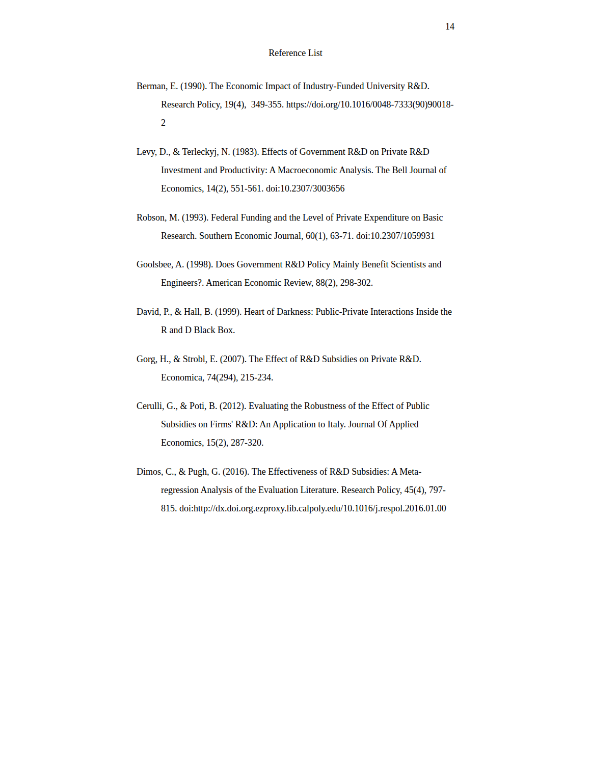14
Reference List
Berman, E. (1990). The Economic Impact of Industry-Funded University R&D. Research Policy, 19(4), 349-355. https://doi.org/10.1016/0048-7333(90)90018-2
Levy, D., & Terleckyj, N. (1983). Effects of Government R&D on Private R&D Investment and Productivity: A Macroeconomic Analysis. The Bell Journal of Economics, 14(2), 551-561. doi:10.2307/3003656
Robson, M. (1993). Federal Funding and the Level of Private Expenditure on Basic Research. Southern Economic Journal, 60(1), 63-71. doi:10.2307/1059931
Goolsbee, A. (1998). Does Government R&D Policy Mainly Benefit Scientists and Engineers?. American Economic Review, 88(2), 298-302.
David, P., & Hall, B. (1999). Heart of Darkness: Public-Private Interactions Inside the R and D Black Box.
Gorg, H., & Strobl, E. (2007). The Effect of R&D Subsidies on Private R&D. Economica, 74(294), 215-234.
Cerulli, G., & Poti, B. (2012). Evaluating the Robustness of the Effect of Public Subsidies on Firms' R&D: An Application to Italy. Journal Of Applied Economics, 15(2), 287-320.
Dimos, C., & Pugh, G. (2016). The Effectiveness of R&D Subsidies: A Meta-regression Analysis of the Evaluation Literature. Research Policy, 45(4), 797-815. doi:http://dx.doi.org.ezproxy.lib.calpoly.edu/10.1016/j.respol.2016.01.00